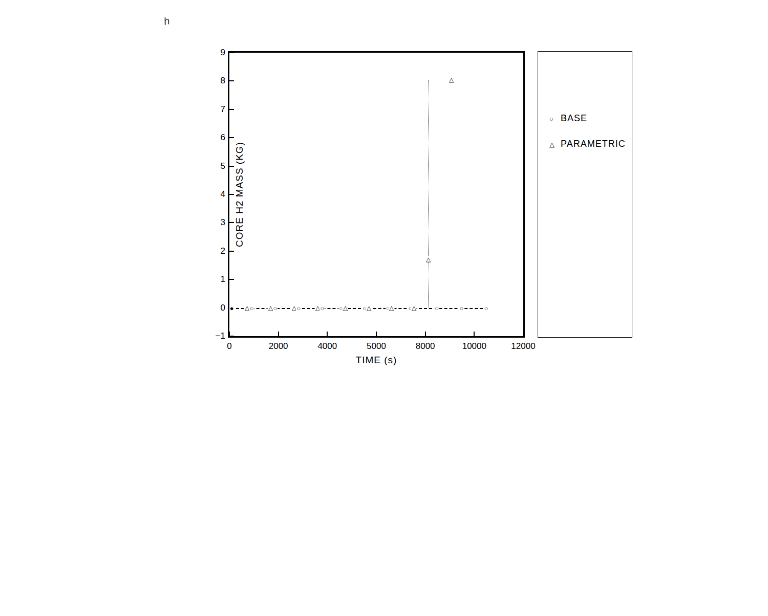h
CORE H2 MASS (KG)
9
8
7
6
5
4
3
2
1
0
−1
0
2000
4000
5000
8000
10000
12000
TIME (s)
●
△
○
△
○
△
○
△
○
○
△
○
△
○
△
○
△
○
○
○
△
△
○BASE
△PARAMETRIC